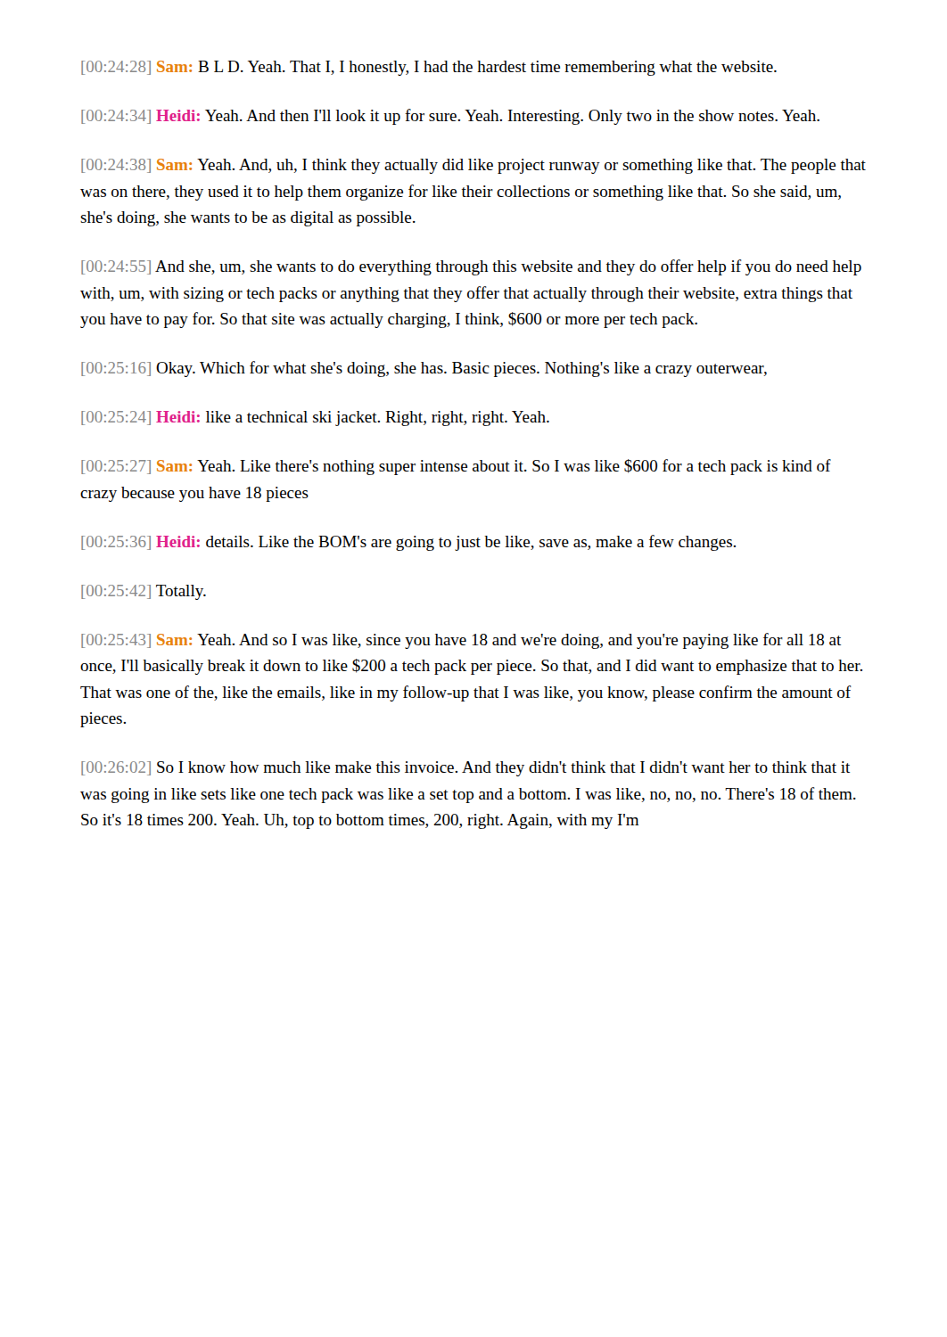[00:24:28] Sam: B L D. Yeah. That I, I honestly, I had the hardest time remembering what the website.
[00:24:34] Heidi: Yeah. And then I'll look it up for sure. Yeah. Interesting. Only two in the show notes. Yeah.
[00:24:38] Sam: Yeah. And, uh, I think they actually did like project runway or something like that. The people that was on there, they used it to help them organize for like their collections or something like that. So she said, um, she's doing, she wants to be as digital as possible.
[00:24:55] And she, um, she wants to do everything through this website and they do offer help if you do need help with, um, with sizing or tech packs or anything that they offer that actually through their website, extra things that you have to pay for. So that site was actually charging, I think, $600 or more per tech pack.
[00:25:16] Okay. Which for what she's doing, she has. Basic pieces. Nothing's like a crazy outerwear,
[00:25:24] Heidi: like a technical ski jacket. Right, right, right. Yeah.
[00:25:27] Sam: Yeah. Like there's nothing super intense about it. So I was like $600 for a tech pack is kind of crazy because you have 18 pieces
[00:25:36] Heidi: details. Like the BOM's are going to just be like, save as, make a few changes.
[00:25:42] Totally.
[00:25:43] Sam: Yeah. And so I was like, since you have 18 and we're doing, and you're paying like for all 18 at once, I'll basically break it down to like $200 a tech pack per piece. So that, and I did want to emphasize that to her. That was one of the, like the emails, like in my follow-up that I was like, you know, please confirm the amount of pieces.
[00:26:02] So I know how much like make this invoice. And they didn't think that I didn't want her to think that it was going in like sets like one tech pack was like a set top and a bottom. I was like, no, no, no. There's 18 of them. So it's 18 times 200. Yeah. Uh, top to bottom times, 200, right. Again, with my I'm